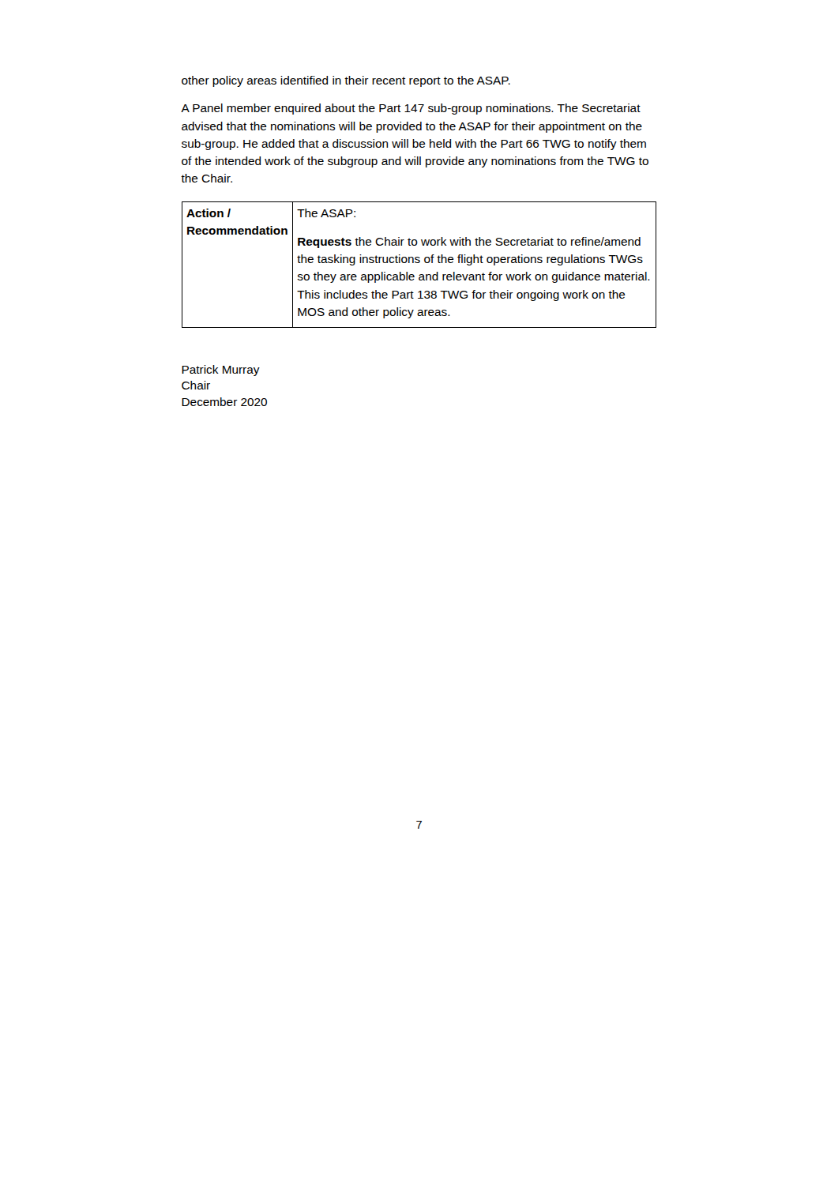other policy areas identified in their recent report to the ASAP.
A Panel member enquired about the Part 147 sub-group nominations. The Secretariat advised that the nominations will be provided to the ASAP for their appointment on the sub-group. He added that a discussion will be held with the Part 66 TWG to notify them of the intended work of the subgroup and will provide any nominations from the TWG to the Chair.
| Action / Recommendation | The ASAP: Requests the Chair to work with the Secretariat to refine/amend the tasking instructions of the flight operations regulations TWGs so they are applicable and relevant for work on guidance material. This includes the Part 138 TWG for their ongoing work on the MOS and other policy areas. |
Patrick Murray
Chair
December 2020
7